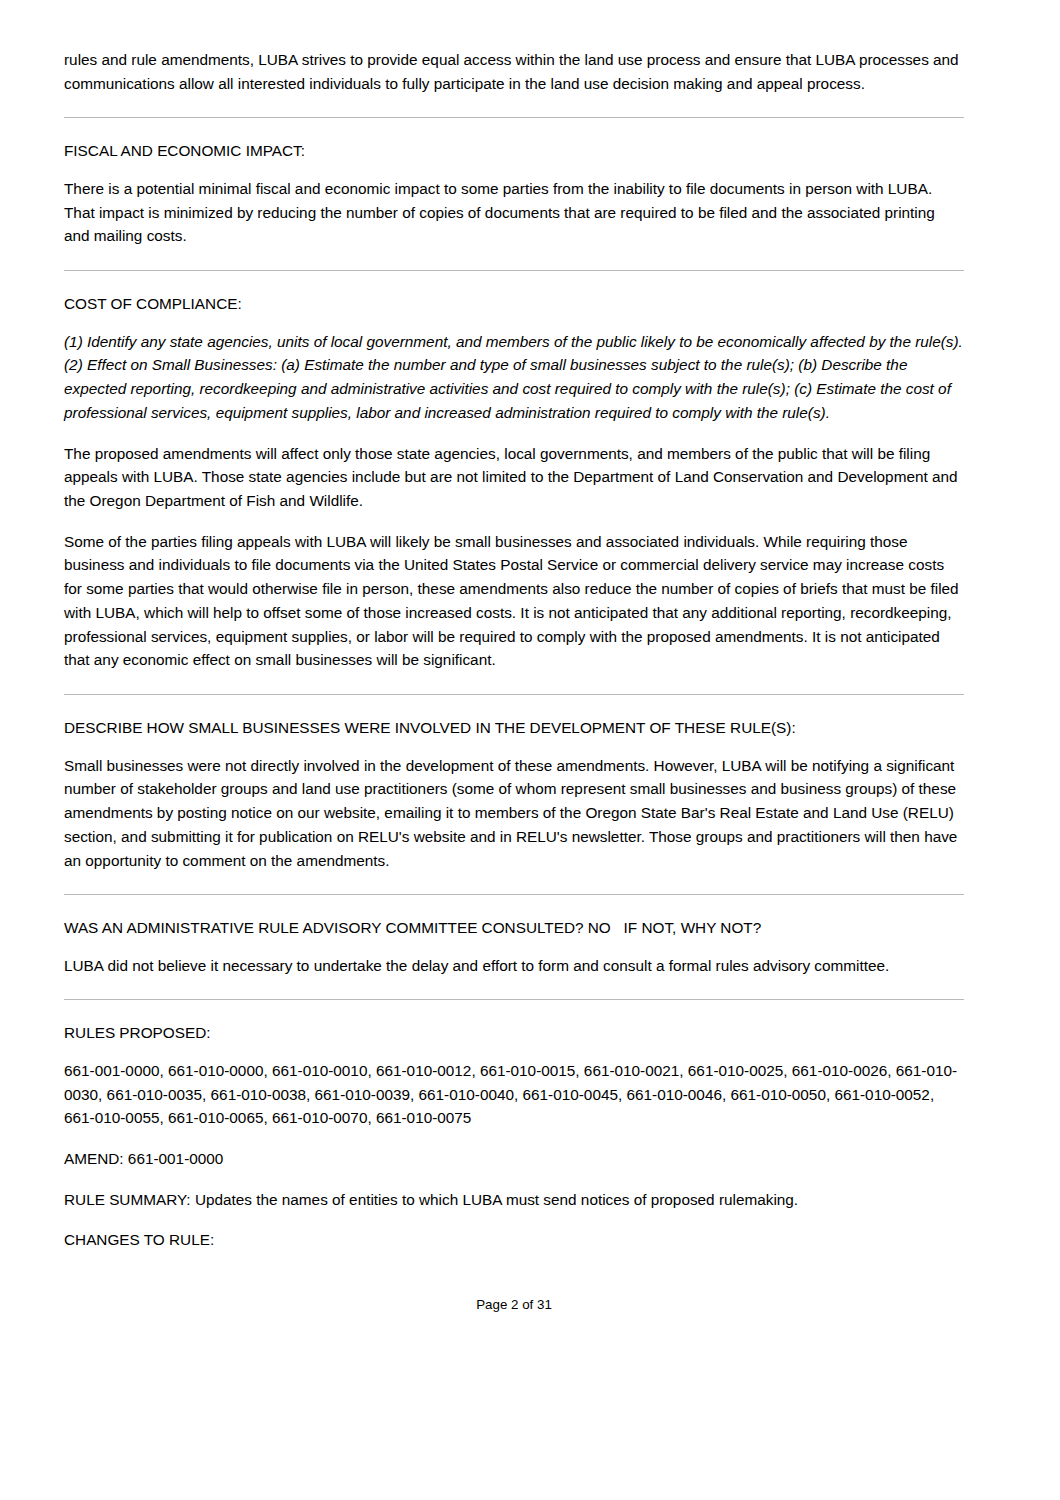rules and rule amendments, LUBA strives to provide equal access within the land use process and ensure that LUBA processes and communications allow all interested individuals to fully participate in the land use decision making and appeal process.
FISCAL AND ECONOMIC IMPACT:
There is a potential minimal fiscal and economic impact to some parties from the inability to file documents in person with LUBA. That impact is minimized by reducing the number of copies of documents that are required to be filed and the associated printing and mailing costs.
COST OF COMPLIANCE:
(1) Identify any state agencies, units of local government, and members of the public likely to be economically affected by the rule(s). (2) Effect on Small Businesses: (a) Estimate the number and type of small businesses subject to the rule(s); (b) Describe the expected reporting, recordkeeping and administrative activities and cost required to comply with the rule(s); (c) Estimate the cost of professional services, equipment supplies, labor and increased administration required to comply with the rule(s).
The proposed amendments will affect only those state agencies, local governments, and members of the public that will be filing appeals with LUBA. Those state agencies include but are not limited to the Department of Land Conservation and Development and the Oregon Department of Fish and Wildlife.
Some of the parties filing appeals with LUBA will likely be small businesses and associated individuals. While requiring those business and individuals to file documents via the United States Postal Service or commercial delivery service may increase costs for some parties that would otherwise file in person, these amendments also reduce the number of copies of briefs that must be filed with LUBA, which will help to offset some of those increased costs. It is not anticipated that any additional reporting, recordkeeping, professional services, equipment supplies, or labor will be required to comply with the proposed amendments. It is not anticipated that any economic effect on small businesses will be significant.
DESCRIBE HOW SMALL BUSINESSES WERE INVOLVED IN THE DEVELOPMENT OF THESE RULE(S):
Small businesses were not directly involved in the development of these amendments. However, LUBA will be notifying a significant number of stakeholder groups and land use practitioners (some of whom represent small businesses and business groups) of these amendments by posting notice on our website, emailing it to members of the Oregon State Bar's Real Estate and Land Use (RELU) section, and submitting it for publication on RELU's website and in RELU's newsletter. Those groups and practitioners will then have an opportunity to comment on the amendments.
WAS AN ADMINISTRATIVE RULE ADVISORY COMMITTEE CONSULTED? NO IF NOT, WHY NOT?
LUBA did not believe it necessary to undertake the delay and effort to form and consult a formal rules advisory committee.
RULES PROPOSED:
661-001-0000, 661-010-0000, 661-010-0010, 661-010-0012, 661-010-0015, 661-010-0021, 661-010-0025, 661-010-0026, 661-010-0030, 661-010-0035, 661-010-0038, 661-010-0039, 661-010-0040, 661-010-0045, 661-010-0046, 661-010-0050, 661-010-0052, 661-010-0055, 661-010-0065, 661-010-0070, 661-010-0075
AMEND: 661-001-0000
RULE SUMMARY: Updates the names of entities to which LUBA must send notices of proposed rulemaking.
CHANGES TO RULE:
Page 2 of 31